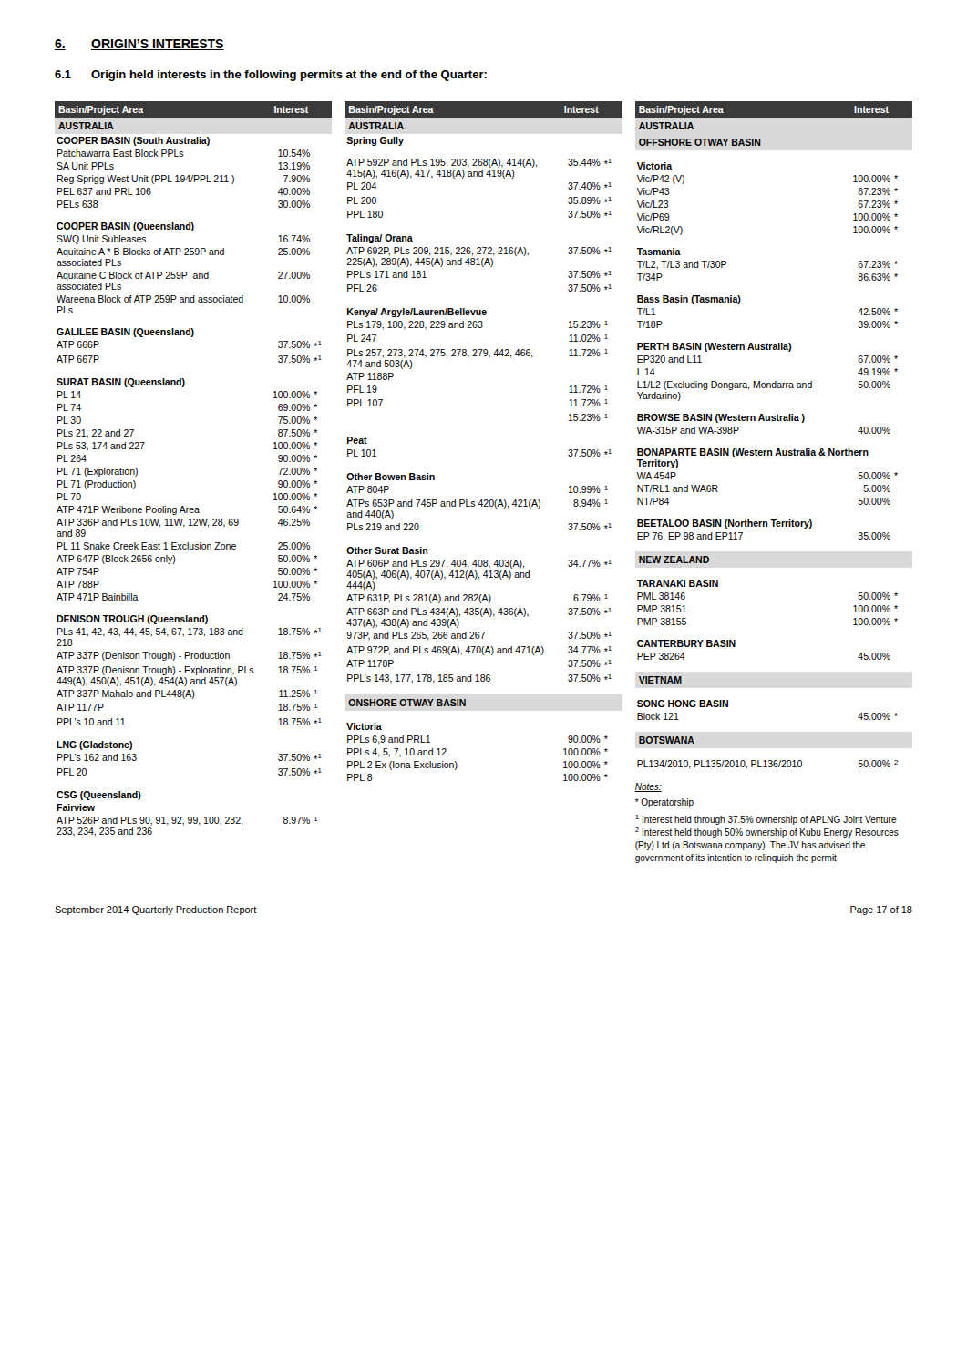6. ORIGIN’S INTERESTS
6.1 Origin held interests in the following permits at the end of the Quarter:
| Basin/Project Area | Interest | |
| AUSTRALIA |
| COOPER BASIN (South Australia) |
| Patchawarra East Block PPLs | 10.54% | |
| SA Unit PPLs | 13.19% | |
| Reg Sprigg West Unit (PPL 194/PPL 211 ) | 7.90% | |
| PEL 637 and PRL 106 | 40.00% | |
| PELs 638 | 30.00% | |
| COOPER BASIN (Queensland) |
| SWQ Unit Subleases | 16.74% | |
| Aquitaine A * B Blocks of ATP 259P and associated PLs | 25.00% | |
| Aquitaine C Block of ATP 259P and associated PLs | 27.00% | |
| Wareena Block of ATP 259P and associated PLs | 10.00% | |
| GALILEE BASIN (Queensland) |
| ATP 666P | 37.50% | * 1 |
| ATP 667P | 37.50% | * 1 |
| SURAT BASIN (Queensland) |
| PL 14 | 100.00% | * |
| PL 74 | 69.00% | * |
| PL 30 | 75.00% | * |
| PLs 21, 22 and 27 | 87.50% | * |
| PLs 53, 174 and 227 | 100.00% | * |
| PL 264 | 90.00% | * |
| PL 71 (Exploration) | 72.00% | * |
| PL 71 (Production) | 90.00% | * |
| PL 70 | 100.00% | * |
| ATP 471P Weribone Pooling Area | 50.64% | * |
| ATP 336P and PLs 10W, 11W, 12W, 28, 69 and 89 | 46.25% | |
| PL 11 Snake Creek East 1 Exclusion Zone | 25.00% | |
| ATP 647P (Block 2656 only) | 50.00% | * |
| ATP 754P | 50.00% | * |
| ATP 788P | 100.00% | * |
| ATP 471P Bainbilla | 24.75% | |
| DENISON TROUGH (Queensland) |
| PLs 41, 42, 43, 44, 45, 54, 67, 173, 183 and 218 | 18.75% | * 1 |
| ATP 337P (Denison Trough) - Production | 18.75% | * 1 |
| ATP 337P (Denison Trough) - Exploration, PLs 449(A), 450(A), 451(A), 454(A) and 457(A) | 18.75% | 1 |
| ATP 337P Mahalo and PL448(A) | 11.25% | 1 |
| ATP 1177P | 18.75% | 1 |
| PPL’s 10 and 11 | 18.75% | * 1 |
| LNG (Gladstone) |
| PPL’s 162 and 163 | 37.50% | * 1 |
| PFL 20 | 37.50% | * 1 |
| CSG (Queensland) |
| Fairview |
| ATP 526P and PLs 90, 91, 92, 99, 100, 232, 233, 234, 235 and 236 | 8.97% | 1 |
| Basin/Project Area | Interest | |
| AUSTRALIA |
| Spring Gully |
| ATP 592P and PLs 195, 203, 268(A), 414(A), 415(A), 416(A), 417, 418(A) and 419(A) | 35.44% | * 1 |
| PL 204 | 37.40% | * 1 |
| PL 200 | 35.89% | * 1 |
| PPL 180 | 37.50% | * 1 |
| Talinga/ Orana |
| ATP 692P, PLs 209, 215, 226, 272, 216(A), 225(A), 289(A), 445(A) and 481(A) | 37.50% | * 1 |
| PPL’s 171 and 181 | 37.50% | * 1 |
| PFL 26 | 37.50% | * 1 |
| Kenya/ Argyle/Lauren/Bellevue |
| PLs 179, 180, 228, 229 and 263 | 15.23% | 1 |
| PL 247 | 11.02% | 1 |
| PLs 257, 273, 274, 275, 278, 279, 442, 466, 474 and 503(A) | 11.72% | 1 |
| ATP 1188P | | |
| PFL 19 | 11.72% | 1 |
| PPL 107 | 11.72% | 1 |
| | 15.23% | 1 |
| Peat |
| PL 101 | 37.50% | * 1 |
| Other Bowen Basin |
| ATP 804P | 10.99% | 1 |
| ATPs 653P and 745P and PLs 420(A), 421(A) and 440(A) | 8.94% | 1 |
| PLs 219 and 220 | 37.50% | * 1 |
| Other Surat Basin |
| ATP 606P and PLs 297, 404, 408, 403(A), 405(A), 406(A), 407(A), 412(A), 413(A) and 444(A) | 34.77% | * 1 |
| ATP 631P, PLs 281(A) and 282(A) | 6.79% | 1 |
| ATP 663P and PLs 434(A), 435(A), 436(A), 437(A), 438(A) and 439(A) | 37.50% | * 1 |
| 973P, and PLs 265, 266 and 267 | 37.50% | * 1 |
| ATP 972P, and PLs 469(A), 470(A) and 471(A) | 34.77% | * 1 |
| ATP 1178P | 37.50% | * 1 |
| PPL’s 143, 177, 178, 185 and 186 | 37.50% | * 1 |
| ONSHORE OTWAY BASIN |
| Victoria |
| PPLs 6,9 and PRL1 | 90.00% | * |
| PPLs 4, 5, 7, 10 and 12 | 100.00% | * |
| PPL 2 Ex (Iona Exclusion) | 100.00% | * |
| PPL 8 | 100.00% | * |
| Basin/Project Area | Interest | |
| AUSTRALIA |
| OFFSHORE OTWAY BASIN |
| Victoria |
| Vic/P42 (V) | 100.00% | * |
| Vic/P43 | 67.23% | * |
| Vic/L23 | 67.23% | * |
| Vic/P69 | 100.00% | * |
| Vic/RL2(V) | 100.00% | * |
| Tasmania |
| T/L2, T/L3 and T/30P | 67.23% | * |
| T/34P | 86.63% | * |
| Bass Basin (Tasmania) |
| T/L1 | 42.50% | * |
| T/18P | 39.00% | * |
| PERTH BASIN (Western Australia) |
| EP320 and L11 | 67.00% | * |
| L 14 | 49.19% | * |
| L1/L2 (Excluding Dongara, Mondarra and Yardarino) | 50.00% | |
| BROWSE BASIN (Western Australia ) |
| WA-315P and WA-398P | 40.00% | |
| BONAPARTE BASIN (Western Australia & Northern Territory) |
| WA 454P | 50.00% | * |
| NT/RL1 and WA6R | 5.00% | |
| NT/P84 | 50.00% | |
| BEETALOO BASIN (Northern Territory) |
| EP 76, EP 98 and EP117 | 35.00% | |
| NEW ZEALAND |
| TARANAKI BASIN |
| PML 38146 | 50.00% | * |
| PMP 38151 | 100.00% | * |
| PMP 38155 | 100.00% | * |
| CANTERBURY BASIN |
| PEP 38264 | 45.00% | |
| VIETNAM |
| SONG HONG BASIN |
| Block 121 | 45.00% | * |
| BOTSWANA |
| PL134/2010, PL135/2010, PL136/2010 | 50.00% | 2 |
Notes:
* Operatorship
1 Interest held through 37.5% ownership of APLNG Joint Venture
2 Interest held though 50% ownership of Kubu Energy Resources (Pty) Ltd (a Botswana company). The JV has advised the government of its intention to relinquish the permit
September 2014 Quarterly Production Report
Page 17 of 18